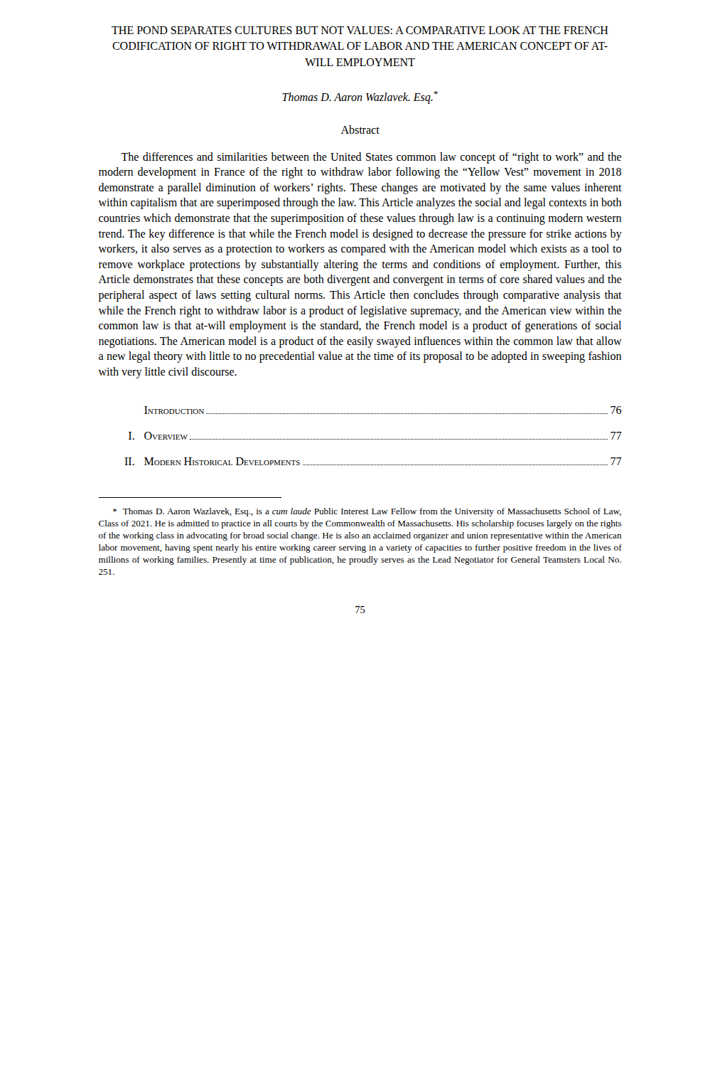The Pond Separates Cultures But Not Values: A Comparative Look at the French Codification of Right to Withdrawal of Labor and the American Concept of At-Will Employment
Thomas D. Aaron Wazlavek. Esq.*
Abstract
The differences and similarities between the United States common law concept of “right to work” and the modern development in France of the right to withdraw labor following the “Yellow Vest” movement in 2018 demonstrate a parallel diminution of workers’ rights. These changes are motivated by the same values inherent within capitalism that are superimposed through the law. This Article analyzes the social and legal contexts in both countries which demonstrate that the superimposition of these values through law is a continuing modern western trend. The key difference is that while the French model is designed to decrease the pressure for strike actions by workers, it also serves as a protection to workers as compared with the American model which exists as a tool to remove workplace protections by substantially altering the terms and conditions of employment. Further, this Article demonstrates that these concepts are both divergent and convergent in terms of core shared values and the peripheral aspect of laws setting cultural norms. This Article then concludes through comparative analysis that while the French right to withdraw labor is a product of legislative supremacy, and the American view within the common law is that at-will employment is the standard, the French model is a product of generations of social negotiations. The American model is a product of the easily swayed influences within the common law that allow a new legal theory with little to no precedential value at the time of its proposal to be adopted in sweeping fashion with very little civil discourse.
Introduction 76
I. Overview 77
II. Modern Historical Developments 77
* Thomas D. Aaron Wazlavek, Esq., is a cum laude Public Interest Law Fellow from the University of Massachusetts School of Law, Class of 2021. He is admitted to practice in all courts by the Commonwealth of Massachusetts. His scholarship focuses largely on the rights of the working class in advocating for broad social change. He is also an acclaimed organizer and union representative within the American labor movement, having spent nearly his entire working career serving in a variety of capacities to further positive freedom in the lives of millions of working families. Presently at time of publication, he proudly serves as the Lead Negotiator for General Teamsters Local No. 251.
75